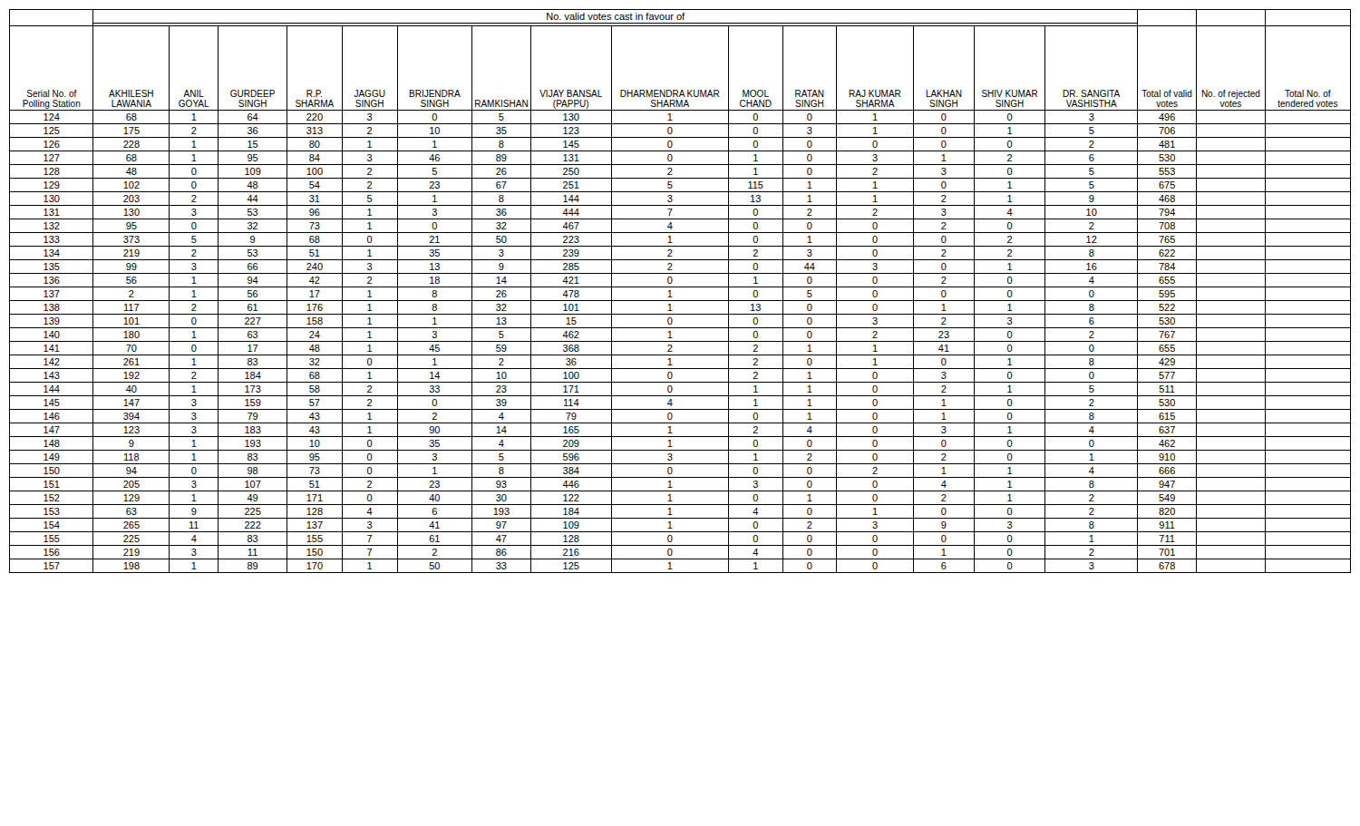| | No. valid votes cast in favour of | | | |
| --- | --- | --- | --- | --- |
| Serial No. of Polling Station | AKHILESH LAWANIA | ANIL GOYAL | GURDEEP SINGH | R.P. SHARMA | JAGGU SINGH | BRIJENDRA SINGH | RAMKISHAN | VIJAY BANSAL (PAPPU) | DHARMENDRA KUMAR SHARMA | MOOL CHAND | RATAN SINGH | RAJ KUMAR SHARMA | LAKHAN SINGH | SHIV KUMAR SINGH | DR. SANGITA VASHISTHA | Total of valid votes | No. of rejected votes | Total No. of tendered votes |
| 124 | 68 | 1 | 64 | 220 | 3 | 0 | 5 | 130 | 1 | 0 | 0 | 1 | 0 | 0 | 3 | 496 | | |
| 125 | 175 | 2 | 36 | 313 | 2 | 10 | 35 | 123 | 0 | 0 | 3 | 1 | 0 | 1 | 5 | 706 | | |
| 126 | 228 | 1 | 15 | 80 | 1 | 1 | 8 | 145 | 0 | 0 | 0 | 0 | 0 | 0 | 2 | 481 | | |
| 127 | 68 | 1 | 95 | 84 | 3 | 46 | 89 | 131 | 0 | 1 | 0 | 3 | 1 | 2 | 6 | 530 | | |
| 128 | 48 | 0 | 109 | 100 | 2 | 5 | 26 | 250 | 2 | 1 | 0 | 2 | 3 | 0 | 5 | 553 | | |
| 129 | 102 | 0 | 48 | 54 | 2 | 23 | 67 | 251 | 5 | 115 | 1 | 1 | 0 | 1 | 5 | 675 | | |
| 130 | 203 | 2 | 44 | 31 | 5 | 1 | 8 | 144 | 3 | 13 | 1 | 1 | 2 | 1 | 9 | 468 | | |
| 131 | 130 | 3 | 53 | 96 | 1 | 3 | 36 | 444 | 7 | 0 | 2 | 2 | 3 | 4 | 10 | 794 | | |
| 132 | 95 | 0 | 32 | 73 | 1 | 0 | 32 | 467 | 4 | 0 | 0 | 0 | 2 | 0 | 2 | 708 | | |
| 133 | 373 | 5 | 9 | 68 | 0 | 21 | 50 | 223 | 1 | 0 | 1 | 0 | 0 | 2 | 12 | 765 | | |
| 134 | 219 | 2 | 53 | 51 | 1 | 35 | 3 | 239 | 2 | 2 | 3 | 0 | 2 | 2 | 8 | 622 | | |
| 135 | 99 | 3 | 66 | 240 | 3 | 13 | 9 | 285 | 2 | 0 | 44 | 3 | 0 | 1 | 16 | 784 | | |
| 136 | 56 | 1 | 94 | 42 | 2 | 18 | 14 | 421 | 0 | 1 | 0 | 0 | 2 | 0 | 4 | 655 | | |
| 137 | 2 | 1 | 56 | 17 | 1 | 8 | 26 | 478 | 1 | 0 | 5 | 0 | 0 | 0 | 0 | 595 | | |
| 138 | 117 | 2 | 61 | 176 | 1 | 8 | 32 | 101 | 1 | 13 | 0 | 0 | 1 | 1 | 8 | 522 | | |
| 139 | 101 | 0 | 227 | 158 | 1 | 1 | 13 | 15 | 0 | 0 | 0 | 3 | 2 | 3 | 6 | 530 | | |
| 140 | 180 | 1 | 63 | 24 | 1 | 3 | 5 | 462 | 1 | 0 | 0 | 2 | 23 | 0 | 2 | 767 | | |
| 141 | 70 | 0 | 17 | 48 | 1 | 45 | 59 | 368 | 2 | 2 | 1 | 1 | 41 | 0 | 0 | 655 | | |
| 142 | 261 | 1 | 83 | 32 | 0 | 1 | 2 | 36 | 1 | 2 | 0 | 1 | 0 | 1 | 8 | 429 | | |
| 143 | 192 | 2 | 184 | 68 | 1 | 14 | 10 | 100 | 0 | 2 | 1 | 0 | 3 | 0 | 0 | 577 | | |
| 144 | 40 | 1 | 173 | 58 | 2 | 33 | 23 | 171 | 0 | 1 | 1 | 0 | 2 | 1 | 5 | 511 | | |
| 145 | 147 | 3 | 159 | 57 | 2 | 0 | 39 | 114 | 4 | 1 | 1 | 0 | 1 | 0 | 2 | 530 | | |
| 146 | 394 | 3 | 79 | 43 | 1 | 2 | 4 | 79 | 0 | 0 | 1 | 0 | 1 | 0 | 8 | 615 | | |
| 147 | 123 | 3 | 183 | 43 | 1 | 90 | 14 | 165 | 1 | 2 | 4 | 0 | 3 | 1 | 4 | 637 | | |
| 148 | 9 | 1 | 193 | 10 | 0 | 35 | 4 | 209 | 1 | 0 | 0 | 0 | 0 | 0 | 0 | 462 | | |
| 149 | 118 | 1 | 83 | 95 | 0 | 3 | 5 | 596 | 3 | 1 | 2 | 0 | 2 | 0 | 1 | 910 | | |
| 150 | 94 | 0 | 98 | 73 | 0 | 1 | 8 | 384 | 0 | 0 | 0 | 2 | 1 | 1 | 4 | 666 | | |
| 151 | 205 | 3 | 107 | 51 | 2 | 23 | 93 | 446 | 1 | 3 | 0 | 0 | 4 | 1 | 8 | 947 | | |
| 152 | 129 | 1 | 49 | 171 | 0 | 40 | 30 | 122 | 1 | 0 | 1 | 0 | 2 | 1 | 2 | 549 | | |
| 153 | 63 | 9 | 225 | 128 | 4 | 6 | 193 | 184 | 1 | 4 | 0 | 1 | 0 | 0 | 2 | 820 | | |
| 154 | 265 | 11 | 222 | 137 | 3 | 41 | 97 | 109 | 1 | 0 | 2 | 3 | 9 | 3 | 8 | 911 | | |
| 155 | 225 | 4 | 83 | 155 | 7 | 61 | 47 | 128 | 0 | 0 | 0 | 0 | 0 | 0 | 1 | 711 | | |
| 156 | 219 | 3 | 11 | 150 | 7 | 2 | 86 | 216 | 0 | 4 | 0 | 0 | 1 | 0 | 2 | 701 | | |
| 157 | 198 | 1 | 89 | 170 | 1 | 50 | 33 | 125 | 1 | 1 | 0 | 0 | 6 | 0 | 3 | 678 | | |